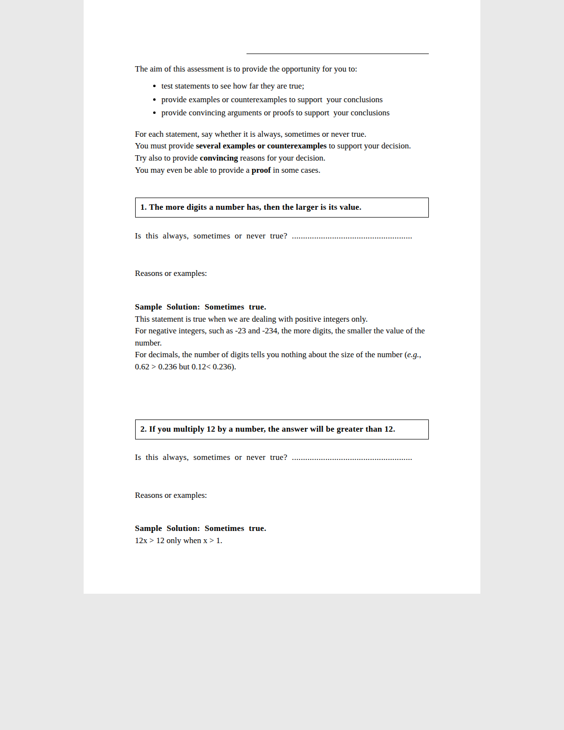The aim of this assessment is to provide the opportunity for you to:
test statements to see how far they are true;
provide examples or counterexamples to support your conclusions
provide convincing arguments or proofs to support your conclusions
For each statement, say whether it is always, sometimes or never true.
You must provide several examples or counterexamples to support your decision.
Try also to provide convincing reasons for your decision.
You may even be able to provide a proof in some cases.
1. The more digits a number has, then the larger is its value.
Is this always, sometimes or never true? ......................................................
Reasons or examples:
Sample Solution: Sometimes true.
This statement is true when we are dealing with positive integers only.
For negative integers, such as -23 and -234, the more digits, the smaller the value of the number.
For decimals, the number of digits tells you nothing about the size of the number (e.g., 0.62 > 0.236 but 0.12< 0.236).
2. If you multiply 12 by a number, the answer will be greater than 12.
Is this always, sometimes or never true? ......................................................
Reasons or examples:
Sample Solution: Sometimes true.
12x > 12 only when x > 1.